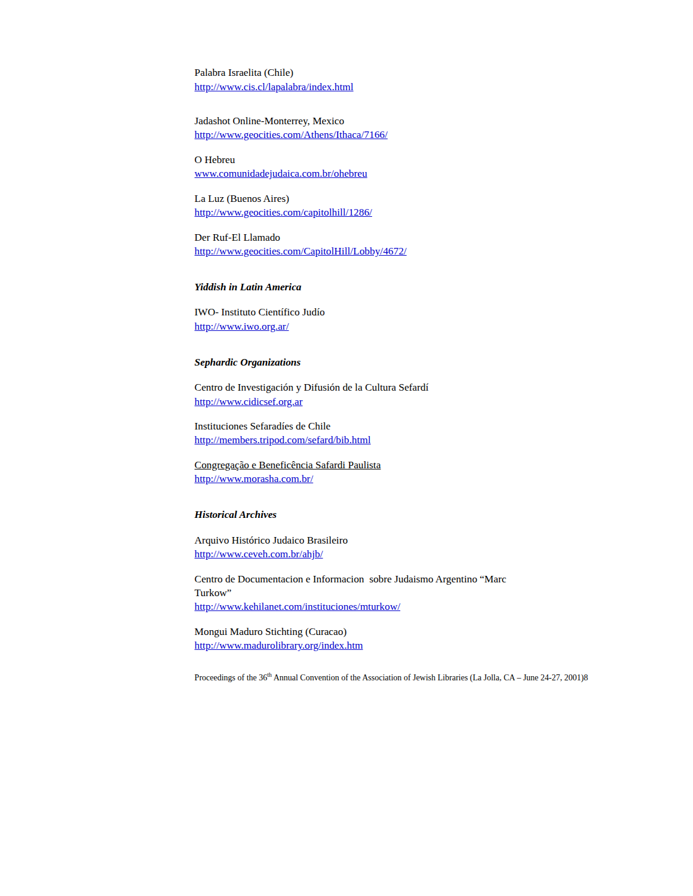Palabra Israelita (Chile) http://www.cis.cl/lapalabra/index.html
Jadashot Online-Monterrey, Mexico http://www.geocities.com/Athens/Ithaca/7166/
O Hebreu www.comunidadejudaica.com.br/ohebreu
La Luz (Buenos Aires) http://www.geocities.com/capitolhill/1286/
Der Ruf-El Llamado http://www.geocities.com/CapitolHill/Lobby/4672/
Yiddish in Latin America
IWO- Instituto Científico Judío http://www.iwo.org.ar/
Sephardic Organizations
Centro de Investigación y Difusión de la Cultura Sefardí http://www.cidicsef.org.ar
Instituciones Sefaradíes de Chile http://members.tripod.com/sefard/bib.html
Congregação e Beneficência Safardi Paulista http://www.morasha.com.br/
Historical Archives
Arquivo Histórico Judaico Brasileiro http://www.ceveh.com.br/ahjb/
Centro de Documentacion e Informacion sobre Judaismo Argentino “Marc Turkow” http://www.kehilanet.com/instituciones/mturkow/
Mongui Maduro Stichting (Curacao) http://www.madurolibrary.org/index.htm
Proceedings of the 36th Annual Convention of the Association of Jewish Libraries (La Jolla, CA – June 24-27, 2001) 8